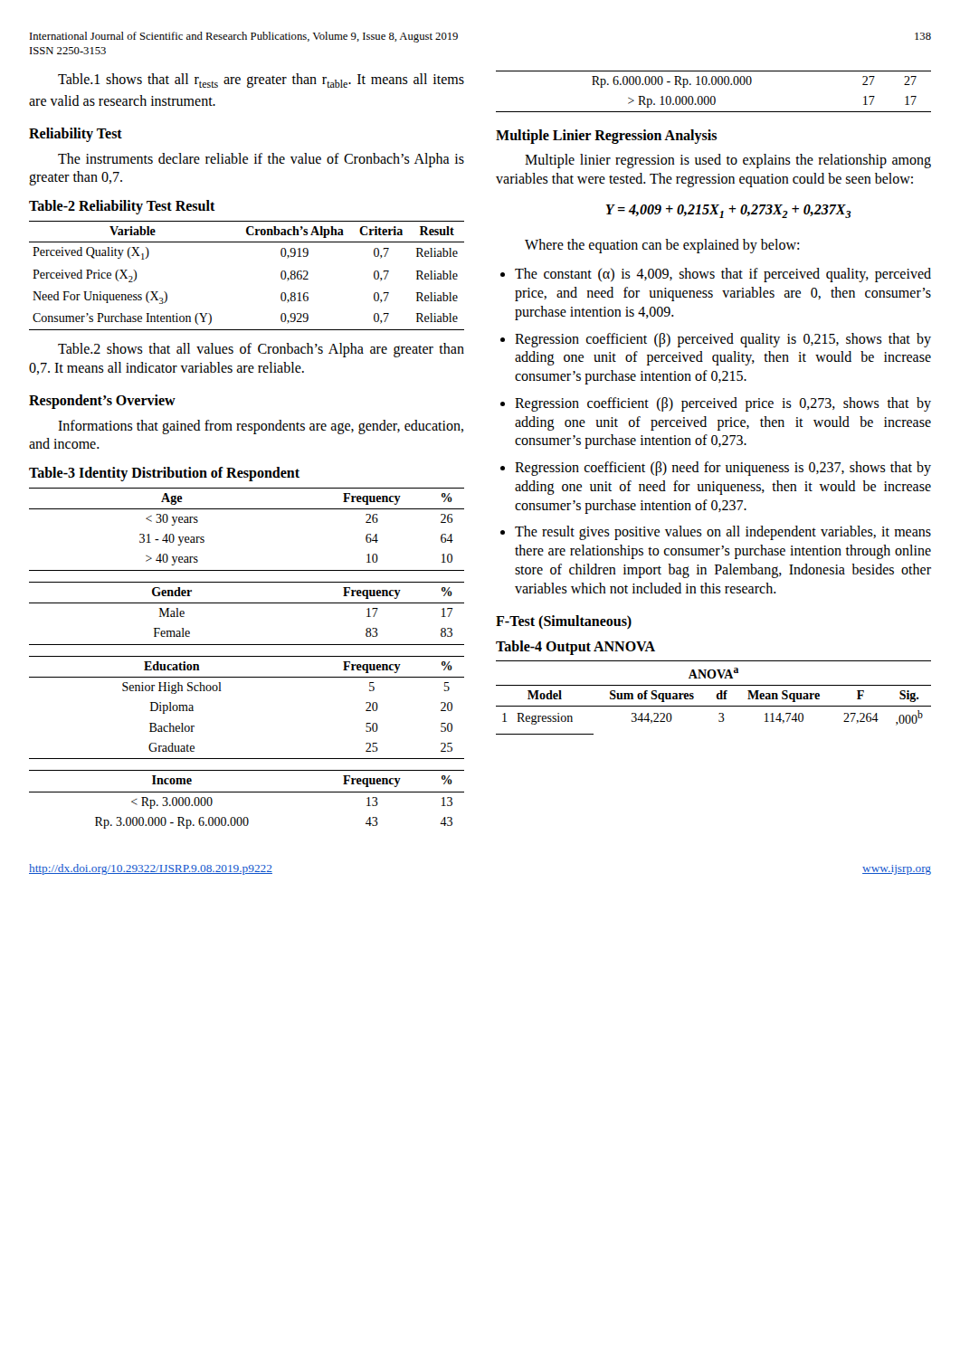International Journal of Scientific and Research Publications, Volume 9, Issue 8, August 2019 138
ISSN 2250-3153
Table.1 shows that all rtests are greater than rtable. It means all items are valid as research instrument.
Reliability Test
The instruments declare reliable if the value of Cronbach’s Alpha is greater than 0,7.
Table-2 Reliability Test Result
| Variable | Cronbach’s Alpha | Criteria | Result |
| --- | --- | --- | --- |
| Perceived Quality (X 1 ) | 0,919 | 0,7 | Reliable |
| Perceived Price (X 2 ) | 0,862 | 0,7 | Reliable |
| Need For Uniqueness (X 3 ) | 0,816 | 0,7 | Reliable |
| Consumer’s Purchase Intention (Y) | 0,929 | 0,7 | Reliable |
Table.2 shows that all values of Cronbach’s Alpha are greater than 0,7. It means all indicator variables are reliable.
Respondent’s Overview
Informations that gained from respondents are age, gender, education, and income.
Table-3 Identity Distribution of Respondent
| Age | Frequency | % |
| --- | --- | --- |
| < 30 years | 26 | 26 |
| 31 - 40 years | 64 | 64 |
| > 40 years | 10 | 10 |
| Gender | Frequency | % |
| Male | 17 | 17 |
| Female | 83 | 83 |
| Education | Frequency | % |
| Senior High School | 5 | 5 |
| Diploma | 20 | 20 |
| Bachelor | 50 | 50 |
| Graduate | 25 | 25 |
| Income | Frequency | % |
| < Rp. 3.000.000 | 13 | 13 |
| Rp. 3.000.000 - Rp. 6.000.000 | 43 | 43 |
| Rp. 6.000.000 - Rp. 10.000.000 | 27 | 27 |
| > Rp. 10.000.000 | 17 | 17 |
Multiple Linier Regression Analysis
Multiple linier regression is used to explains the relationship among variables that were tested. The regression equation could be seen below:
Y = 4,009 + 0,215X1 + 0,273X2 + 0,237X3
Where the equation can be explained by below:
The constant (α) is 4,009, shows that if perceived quality, perceived price, and need for uniqueness variables are 0, then consumer’s purchase intention is 4,009.
Regression coefficient (β) perceived quality is 0,215, shows that by adding one unit of perceived quality, then it would be increase consumer’s purchase intention of 0,215.
Regression coefficient (β) perceived price is 0,273, shows that by adding one unit of perceived price, then it would be increase consumer’s purchase intention of 0,273.
Regression coefficient (β) need for uniqueness is 0,237, shows that by adding one unit of need for uniqueness, then it would be increase consumer’s purchase intention of 0,237.
The result gives positive values on all independent variables, it means there are relationships to consumer’s purchase intention through online store of children import bag in Palembang, Indonesia besides other variables which not included in this research.
F-Test (Simultaneous)
Table-4 Output ANNOVA
| ANOVA a |
| Model | Sum of Squares | df | Mean Square | F | Sig. |
| 1 | Regression | 344,220 | 3 | 114,740 | 27,264 | ,000 b |
http://dx.doi.org/10.29322/IJSRP.9.08.2019.p9222 www.ijsrp.org